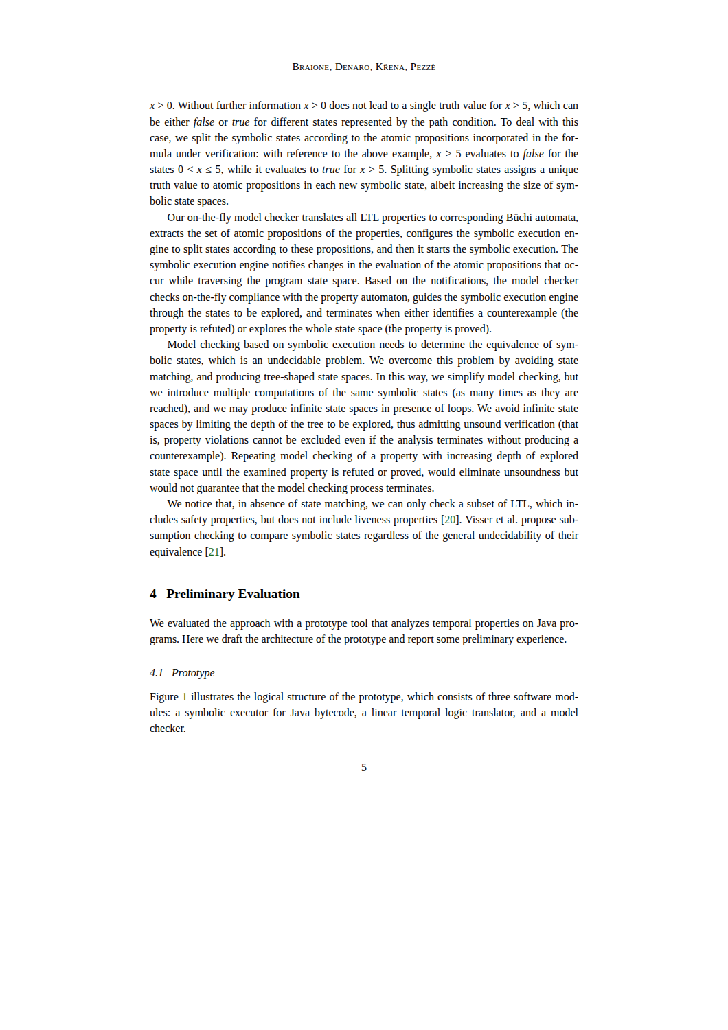Braione, Denaro, Křena, Pezzè
x > 0. Without further information x > 0 does not lead to a single truth value for x > 5, which can be either false or true for different states represented by the path condition. To deal with this case, we split the symbolic states according to the atomic propositions incorporated in the formula under verification: with reference to the above example, x > 5 evaluates to false for the states 0 < x ≤ 5, while it evaluates to true for x > 5. Splitting symbolic states assigns a unique truth value to atomic propositions in each new symbolic state, albeit increasing the size of symbolic state spaces.
Our on-the-fly model checker translates all LTL properties to corresponding Büchi automata, extracts the set of atomic propositions of the properties, configures the symbolic execution engine to split states according to these propositions, and then it starts the symbolic execution. The symbolic execution engine notifies changes in the evaluation of the atomic propositions that occur while traversing the program state space. Based on the notifications, the model checker checks on-the-fly compliance with the property automaton, guides the symbolic execution engine through the states to be explored, and terminates when either identifies a counterexample (the property is refuted) or explores the whole state space (the property is proved).
Model checking based on symbolic execution needs to determine the equivalence of symbolic states, which is an undecidable problem. We overcome this problem by avoiding state matching, and producing tree-shaped state spaces. In this way, we simplify model checking, but we introduce multiple computations of the same symbolic states (as many times as they are reached), and we may produce infinite state spaces in presence of loops. We avoid infinite state spaces by limiting the depth of the tree to be explored, thus admitting unsound verification (that is, property violations cannot be excluded even if the analysis terminates without producing a counterexample). Repeating model checking of a property with increasing depth of explored state space until the examined property is refuted or proved, would eliminate unsoundness but would not guarantee that the model checking process terminates.
We notice that, in absence of state matching, we can only check a subset of LTL, which includes safety properties, but does not include liveness properties [20]. Visser et al. propose subsumption checking to compare symbolic states regardless of the general undecidability of their equivalence [21].
4 Preliminary Evaluation
We evaluated the approach with a prototype tool that analyzes temporal properties on Java programs. Here we draft the architecture of the prototype and report some preliminary experience.
4.1 Prototype
Figure 1 illustrates the logical structure of the prototype, which consists of three software modules: a symbolic executor for Java bytecode, a linear temporal logic translator, and a model checker.
5